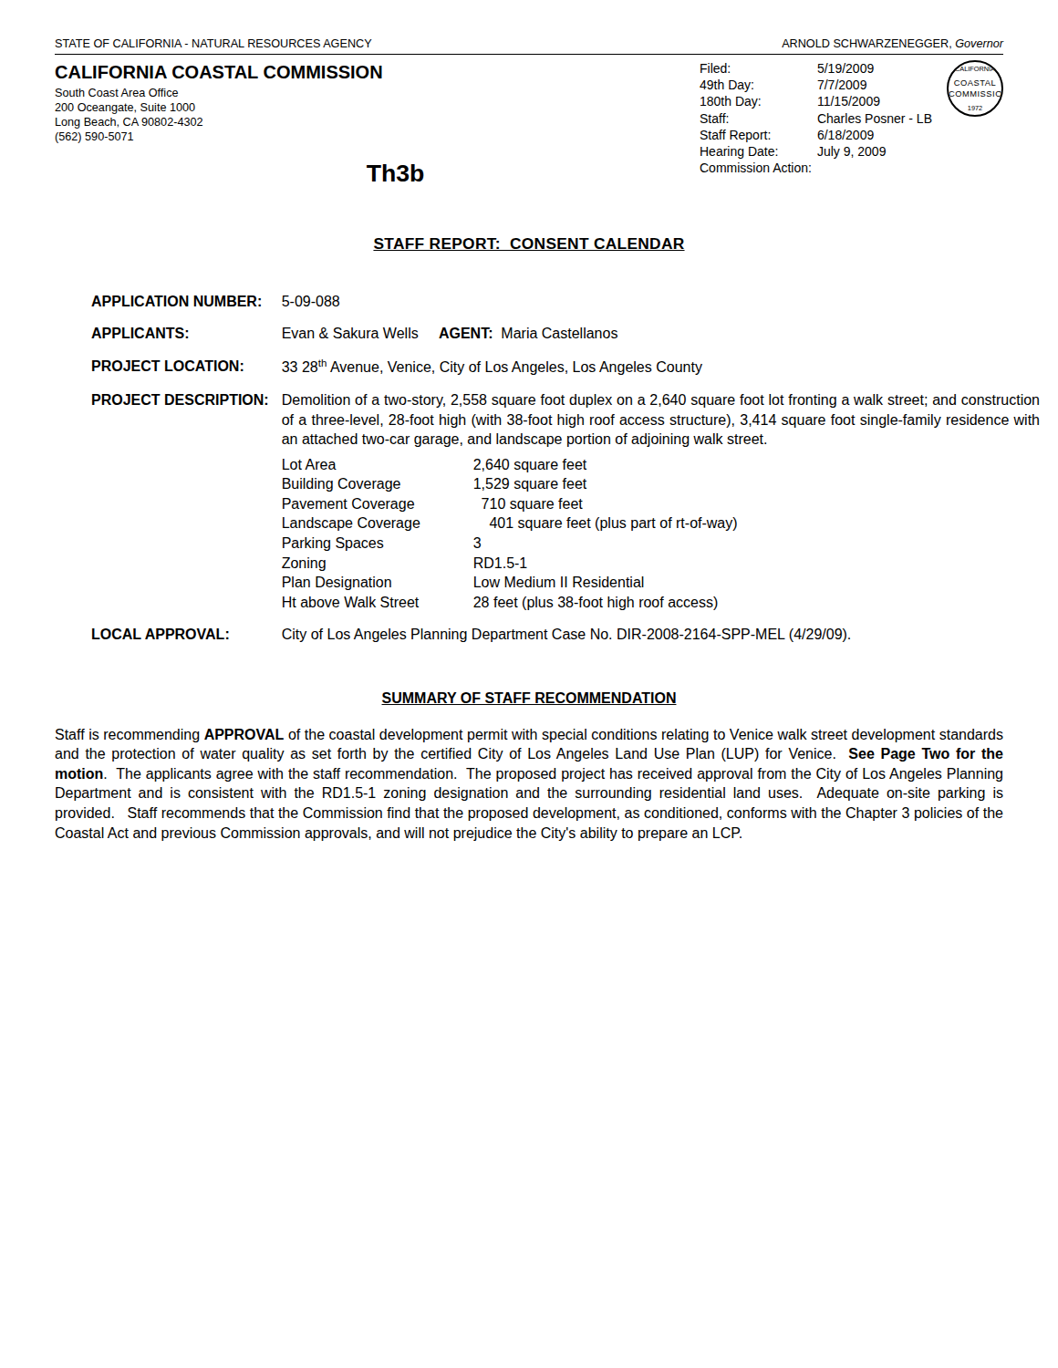State of California - Natural Resources Agency
Arnold Schwarzenegger, Governor
CALIFORNIA COASTAL COMMISSION
South Coast Area Office
200 Oceangate, Suite 1000
Long Beach, CA 90802-4302
(562) 590-5071
Th3b
CALIFORNIA COASTAL
COMMISSION 1972
| Filed: | 5/19/2009 |
| 49th Day: | 7/7/2009 |
| 180th Day: | 11/15/2009 |
| Staff: | Charles Posner - LB |
| Staff Report: | 6/18/2009 |
| Hearing Date: | July 9, 2009 |
| Commission Action: | |
STAFF REPORT: CONSENT CALENDAR
| APPLICATION NUMBER: | 5-09-088 |
| APPLICANTS: | Evan & Sakura Wells AGENT: Maria Castellanos |
| PROJECT LOCATION: | 33 28 th Avenue, Venice, City of Los Angeles, Los Angeles County |
| PROJECT DESCRIPTION: | Demolition of a two-story, 2,558 square foot duplex on a 2,640 square foot lot fronting a walk street; and construction of a three-level, 28-foot high (with 38-foot high roof access structure), 3,414 square foot single-family residence with an attached two-car garage, and landscape portion of adjoining walk street. / Lot Area / 2,640 square feet / / Building Coverage / 1,529 square feet / / Pavement Coverage / 710 square feet / / Landscape Coverage / 401 square feet (plus part of rt-of-way) / / Parking Spaces / 3 / / Zoning / RD1.5-1 / / Plan Designation / Low Medium II Residential / / Ht above Walk Street / 28 feet (plus 38-foot high roof access) / |
| LOCAL APPROVAL: | City of Los Angeles Planning Department Case No. DIR-2008-2164-SPP-MEL (4/29/09). |
SUMMARY OF STAFF RECOMMENDATION
Staff is recommending APPROVAL of the coastal development permit with special conditions relating to Venice walk street development standards and the protection of water quality as set forth by the certified City of Los Angeles Land Use Plan (LUP) for Venice. See Page Two for the motion. The applicants agree with the staff recommendation. The proposed project has received approval from the City of Los Angeles Planning Department and is consistent with the RD1.5-1 zoning designation and the surrounding residential land uses. Adequate on-site parking is provided. Staff recommends that the Commission find that the proposed development, as conditioned, conforms with the Chapter 3 policies of the Coastal Act and previous Commission approvals, and will not prejudice the City's ability to prepare an LCP.